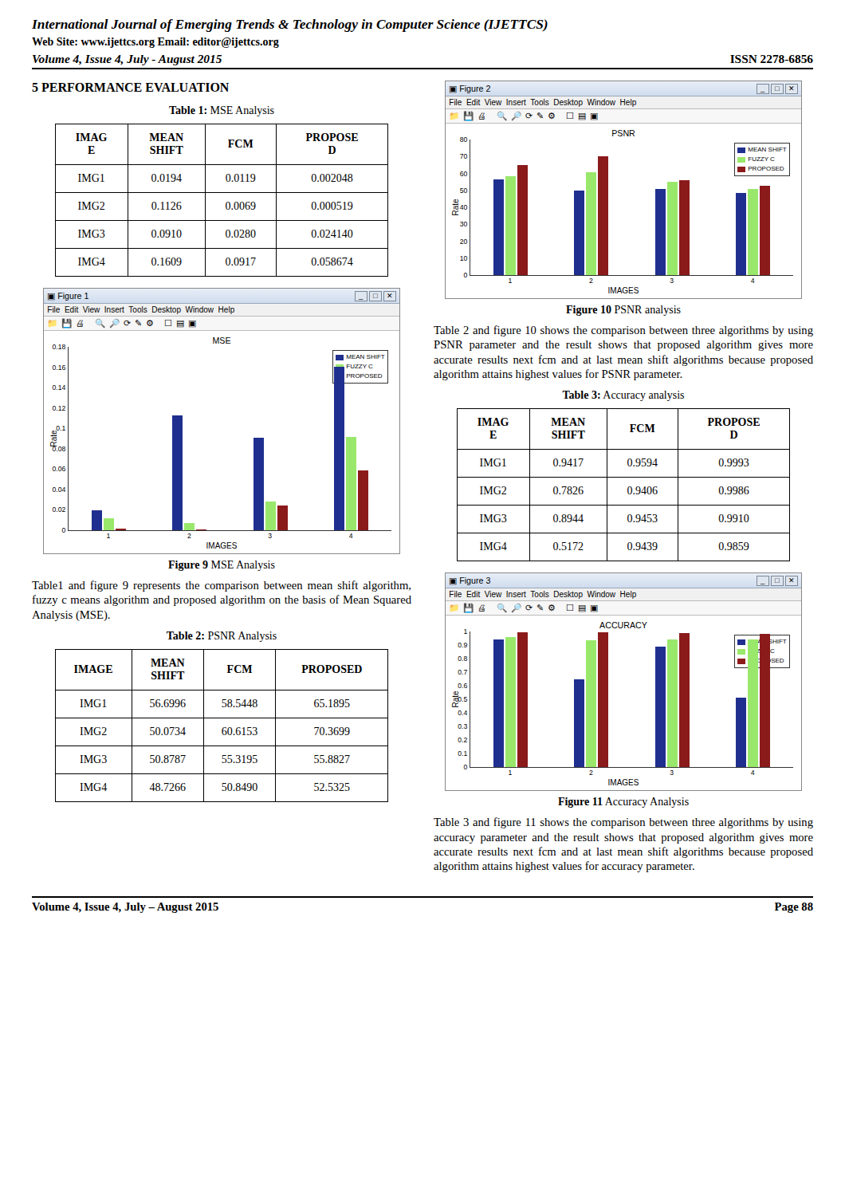International Journal of Emerging Trends & Technology in Computer Science (IJETTCS)
Web Site: www.ijettcs.org Email: editor@ijettcs.org
Volume 4, Issue 4, July - August 2015 ISSN 2278-6856
5 PERFORMANCE EVALUATION
Table 1: MSE Analysis
| IMAG E | MEAN SHIFT | FCM | PROPOSE D |
| --- | --- | --- | --- |
| IMG1 | 0.0194 | 0.0119 | 0.002048 |
| IMG2 | 0.1126 | 0.0069 | 0.000519 |
| IMG3 | 0.0910 | 0.0280 | 0.024140 |
| IMG4 | 0.1609 | 0.0917 | 0.058674 |
▣ Figure 1 _□✕
File Edit View Insert Tools Desktop Window Help
📁 💾 🖨 🔍 🔎 ⟳ ✎ ⚙ ☐ ▤ ▣
MSE
Rate
0.18 0.16 0.14 0.12 0.1 0.08 0.06 0.04 0.02 0
MEAN SHIFT
FUZZY C
PROPOSED
1234
IMAGES
Figure 9 MSE Analysis
Table1 and figure 9 represents the comparison between mean shift algorithm, fuzzy c means algorithm and proposed algorithm on the basis of Mean Squared Analysis (MSE).
Table 2: PSNR Analysis
| IMAGE | MEAN SHIFT | FCM | PROPOSED |
| --- | --- | --- | --- |
| IMG1 | 56.6996 | 58.5448 | 65.1895 |
| IMG2 | 50.0734 | 60.6153 | 70.3699 |
| IMG3 | 50.8787 | 55.3195 | 55.8827 |
| IMG4 | 48.7266 | 50.8490 | 52.5325 |
▣ Figure 2 _□✕
File Edit View Insert Tools Desktop Window Help
📁 💾 🖨 🔍 🔎 ⟳ ✎ ⚙ ☐ ▤ ▣
PSNR
Rate
80 70 60 50 40 30 20 10 0
MEAN SHIFT
FUZZY C
PROPOSED
1234
IMAGES
Figure 10 PSNR analysis
Table 2 and figure 10 shows the comparison between three algorithms by using PSNR parameter and the result shows that proposed algorithm gives more accurate results next fcm and at last mean shift algorithms because proposed algorithm attains highest values for PSNR parameter.
Table 3: Accuracy analysis
| IMAG E | MEAN SHIFT | FCM | PROPOSE D |
| --- | --- | --- | --- |
| IMG1 | 0.9417 | 0.9594 | 0.9993 |
| IMG2 | 0.7826 | 0.9406 | 0.9986 |
| IMG3 | 0.8944 | 0.9453 | 0.9910 |
| IMG4 | 0.5172 | 0.9439 | 0.9859 |
▣ Figure 3 _□✕
File Edit View Insert Tools Desktop Window Help
📁 💾 🖨 🔍 🔎 ⟳ ✎ ⚙ ☐ ▤ ▣
ACCURACY
Rate
1 0.9 0.8 0.7 0.6 0.5 0.4 0.3 0.2 0.1 0
MEAN SHIFT
FUZZY C
PROPOSED
1234
IMAGES
Figure 11 Accuracy Analysis
Table 3 and figure 11 shows the comparison between three algorithms by using accuracy parameter and the result shows that proposed algorithm gives more accurate results next fcm and at last mean shift algorithms because proposed algorithm attains highest values for accuracy parameter.
Volume 4, Issue 4, July – August 2015 Page 88